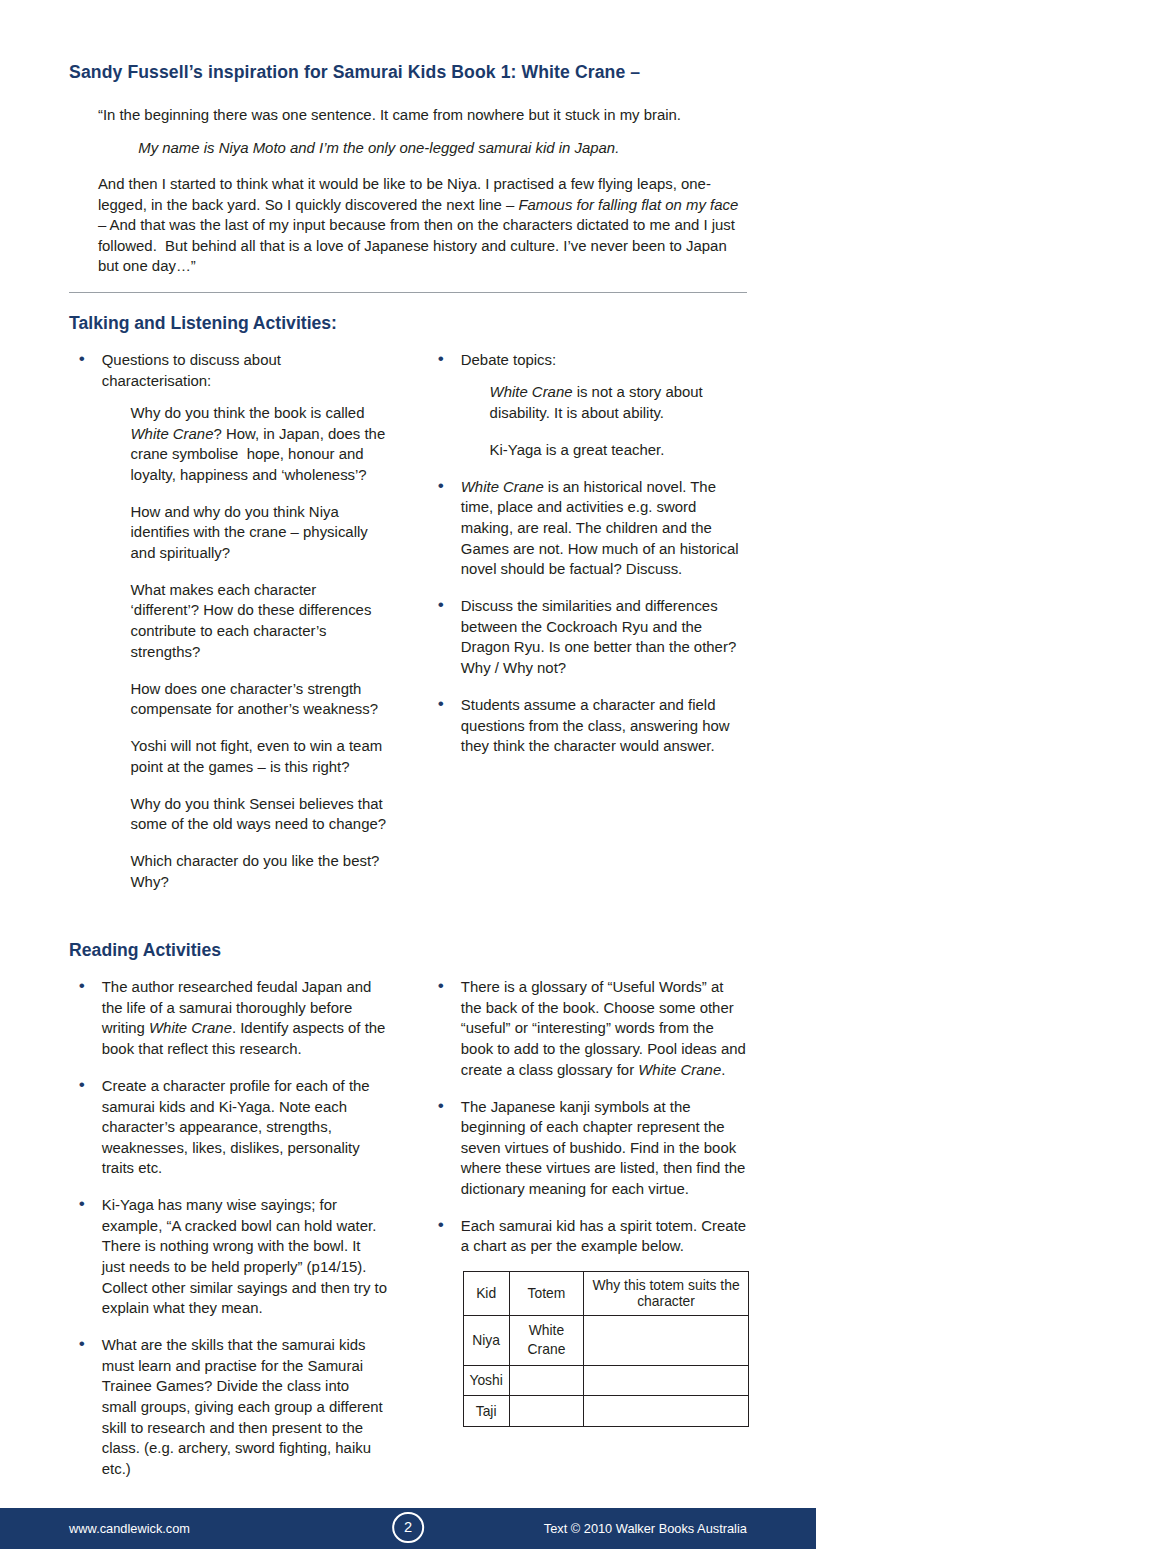Sandy Fussell’s inspiration for Samurai Kids Book 1: White Crane –
“In the beginning there was one sentence. It came from nowhere but it stuck in my brain.
My name is Niya Moto and I’m the only one-legged samurai kid in Japan.
And then I started to think what it would be like to be Niya. I practised a few flying leaps, one-legged, in the back yard. So I quickly discovered the next line – Famous for falling flat on my face – And that was the last of my input because from then on the characters dictated to me and I just followed. But behind all that is a love of Japanese history and culture. I’ve never been to Japan but one day…”
Talking and Listening Activities:
Questions to discuss about characterisation:
Why do you think the book is called White Crane? How, in Japan, does the crane symbolise hope, honour and loyalty, happiness and ‘wholeness’?
How and why do you think Niya identifies with the crane – physically and spiritually?
What makes each character ‘different’? How do these differences contribute to each character’s strengths?
How does one character’s strength compensate for another’s weakness?
Yoshi will not fight, even to win a team point at the games – is this right?
Why do you think Sensei believes that some of the old ways need to change?
Which character do you like the best? Why?
Debate topics:
White Crane is not a story about disability. It is about ability.
Ki-Yaga is a great teacher.
White Crane is an historical novel. The time, place and activities e.g. sword making, are real. The children and the Games are not. How much of an historical novel should be factual? Discuss.
Discuss the similarities and differences between the Cockroach Ryu and the Dragon Ryu. Is one better than the other? Why / Why not?
Students assume a character and field questions from the class, answering how they think the character would answer.
Reading Activities
The author researched feudal Japan and the life of a samurai thoroughly before writing White Crane. Identify aspects of the book that reflect this research.
Create a character profile for each of the samurai kids and Ki-Yaga. Note each character’s appearance, strengths, weaknesses, likes, dislikes, personality traits etc.
Ki-Yaga has many wise sayings; for example, “A cracked bowl can hold water. There is nothing wrong with the bowl. It just needs to be held properly” (p14/15). Collect other similar sayings and then try to explain what they mean.
What are the skills that the samurai kids must learn and practise for the Samurai Trainee Games? Divide the class into small groups, giving each group a different skill to research and then present to the class. (e.g. archery, sword fighting, haiku etc.)
There is a glossary of “Useful Words” at the back of the book. Choose some other “useful” or “interesting” words from the book to add to the glossary. Pool ideas and create a class glossary for White Crane.
The Japanese kanji symbols at the beginning of each chapter represent the seven virtues of bushido. Find in the book where these virtues are listed, then find the dictionary meaning for each virtue.
Each samurai kid has a spirit totem. Create a chart as per the example below.
| Kid | Totem | Why this totem suits the character |
| Niya | White Crane | |
| Yoshi | | |
| Taji | | |
www.candlewick.com
Text © 2010 Walker Books Australia
2